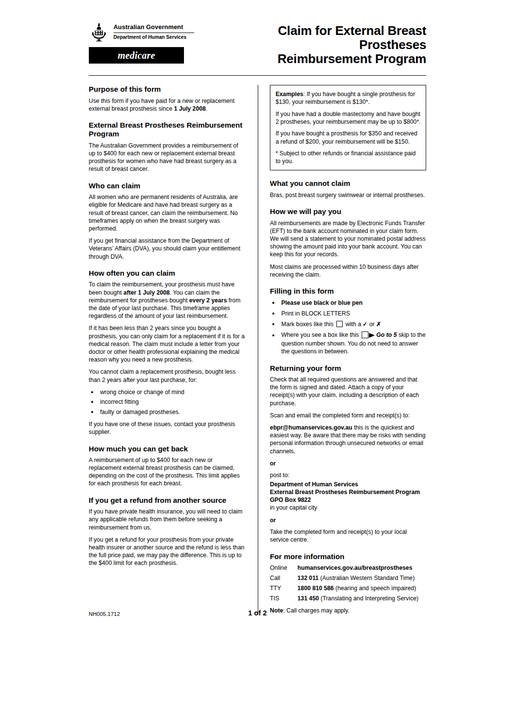Australian Government
Department of Human Services
medicare
Claim for External Breast Prostheses
Reimbursement Program
Purpose of this form
Use this form if you have paid for a new or replacement external breast prosthesis since 1 July 2008.
External Breast Prostheses Reimbursement Program
The Australian Government provides a reimbursement of up to $400 for each new or replacement external breast prosthesis for women who have had breast surgery as a result of breast cancer.
Who can claim
All women who are permanent residents of Australia, are eligible for Medicare and have had breast surgery as a result of breast cancer, can claim the reimbursement. No timeframes apply on when the breast surgery was performed.
If you get financial assistance from the Department of Veterans’ Affairs (DVA), you should claim your entitlement through DVA.
How often you can claim
To claim the reimbursement, your prosthesis must have been bought after 1 July 2008. You can claim the reimbursement for prostheses bought every 2 years from the date of your last purchase. This timeframe applies regardless of the amount of your last reimbursement.
If it has been less than 2 years since you bought a prosthesis, you can only claim for a replacement if it is for a medical reason. The claim must include a letter from your doctor or other health professional explaining the medical reason why you need a new prosthesis.
You cannot claim a replacement prosthesis, bought less than 2 years after your last purchase, for:
wrong choice or change of mind
incorrect fitting
faulty or damaged prostheses.
If you have one of these issues, contact your prosthesis supplier.
How much you can get back
A reimbursement of up to $400 for each new or replacement external breast prosthesis can be claimed, depending on the cost of the prosthesis. This limit applies for each prosthesis for each breast.
If you get a refund from another source
If you have private health insurance, you will need to claim any applicable refunds from them before seeking a reimbursement from us.
If you get a refund for your prosthesis from your private health insurer or another source and the refund is less than the full price paid, we may pay the difference. This is up to the $400 limit for each prosthesis.
Examples: If you have bought a single prosthesis for $130, your reimbursement is $130*.
If you have had a double mastectomy and have bought 2 prostheses, your reimbursement may be up to $800*.
If you have bought a prosthesis for $350 and received a refund of $200, your reimbursement will be $150.
* Subject to other refunds or financial assistance paid to you.
What you cannot claim
Bras, post breast surgery swimwear or internal prostheses.
How we will pay you
All reimbursements are made by Electronic Funds Transfer (EFT) to the bank account nominated in your claim form. We will send a statement to your nominated postal address showing the amount paid into your bank account. You can keep this for your records.
Most claims are processed within 10 business days after receiving the claim.
Filling in this form
Please use black or blue pen
Print in BLOCK LETTERS
Mark boxes like this with a ✓ or ✗
Where you see a box like this Go to 5 skip to the question number shown. You do not need to answer the questions in between.
Returning your form
Check that all required questions are answered and that the form is signed and dated. Attach a copy of your receipt(s) with your claim, including a description of each purchase.
Scan and email the completed form and receipt(s) to:
ebpr@humanservices.gov.au this is the quickest and easiest way. Be aware that there may be risks with sending personal information through unsecured networks or email channels.
or
post to:
Department of Human Services
External Breast Prostheses Reimbursement Program
GPO Box 9822
in your capital city
or
Take the completed form and receipt(s) to your local service centre.
For more information
| Online | humanservices.gov.au/breastprostheses |
| Call | 132 011 (Australian Western Standard Time) |
| TTY | 1800 810 586 (hearing and speech impaired) |
| TIS | 131 450 (Translating and Interpreting Service) |
Note: Call charges may apply.
NH005.1712
1 of 2